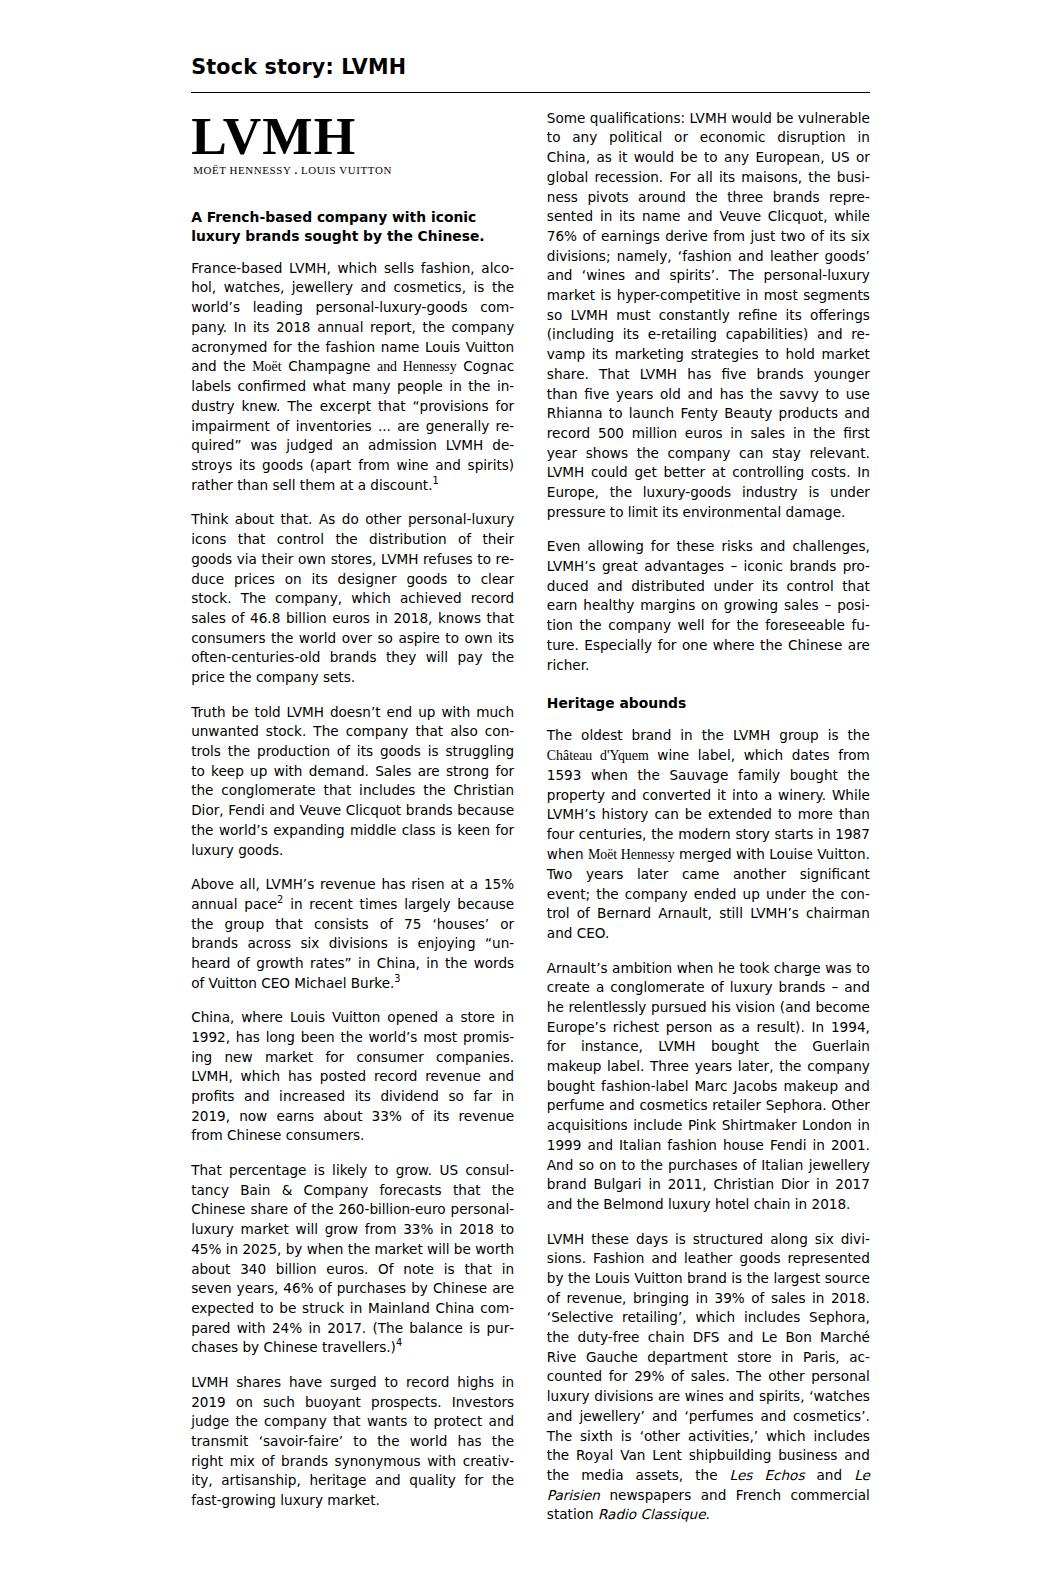Stock story: LVMH
LVMH
MOËT HENNESSY . LOUIS VUITTON
A French-based company with iconic luxury brands sought by the Chinese.
France-based LVMH, which sells fashion, alcohol, watches, jewellery and cosmetics, is the world’s leading personal-luxury-goods company. In its 2018 annual report, the company acronymed for the fashion name Louis Vuitton and the Moët Champagne and Hennessy Cognac labels confirmed what many people in the industry knew. The excerpt that “provisions for impairment of inventories ... are generally required” was judged an admission LVMH destroys its goods (apart from wine and spirits) rather than sell them at a discount.1
Think about that. As do other personal-luxury icons that control the distribution of their goods via their own stores, LVMH refuses to reduce prices on its designer goods to clear stock. The company, which achieved record sales of 46.8 billion euros in 2018, knows that consumers the world over so aspire to own its often-centuries-old brands they will pay the price the company sets.
Truth be told LVMH doesn’t end up with much unwanted stock. The company that also controls the production of its goods is struggling to keep up with demand. Sales are strong for the conglomerate that includes the Christian Dior, Fendi and Veuve Clicquot brands because the world’s expanding middle class is keen for luxury goods.
Above all, LVMH’s revenue has risen at a 15% annual pace2 in recent times largely because the group that consists of 75 ‘houses’ or brands across six divisions is enjoying “unheard of growth rates” in China, in the words of Vuitton CEO Michael Burke.3
China, where Louis Vuitton opened a store in 1992, has long been the world’s most promising new market for consumer companies. LVMH, which has posted record revenue and profits and increased its dividend so far in 2019, now earns about 33% of its revenue from Chinese consumers.
That percentage is likely to grow. US consultancy Bain & Company forecasts that the Chinese share of the 260-billion-euro personal-luxury market will grow from 33% in 2018 to 45% in 2025, by when the market will be worth about 340 billion euros. Of note is that in seven years, 46% of purchases by Chinese are expected to be struck in Mainland China compared with 24% in 2017. (The balance is purchases by Chinese travellers.)4
LVMH shares have surged to record highs in 2019 on such buoyant prospects. Investors judge the company that wants to protect and transmit ‘savoir-faire’ to the world has the right mix of brands synonymous with creativity, artisanship, heritage and quality for the fast-growing luxury market.
Some qualifications: LVMH would be vulnerable to any political or economic disruption in China, as it would be to any European, US or global recession. For all its maisons, the business pivots around the three brands represented in its name and Veuve Clicquot, while 76% of earnings derive from just two of its six divisions; namely, ‘fashion and leather goods’ and ‘wines and spirits’. The personal-luxury market is hyper-competitive in most segments so LVMH must constantly refine its offerings (including its e-retailing capabilities) and revamp its marketing strategies to hold market share. That LVMH has five brands younger than five years old and has the savvy to use Rhianna to launch Fenty Beauty products and record 500 million euros in sales in the first year shows the company can stay relevant. LVMH could get better at controlling costs. In Europe, the luxury-goods industry is under pressure to limit its environmental damage.
Even allowing for these risks and challenges, LVMH’s great advantages – iconic brands produced and distributed under its control that earn healthy margins on growing sales – position the company well for the foreseeable future. Especially for one where the Chinese are richer.
Heritage abounds
The oldest brand in the LVMH group is the Château d'Yquem wine label, which dates from 1593 when the Sauvage family bought the property and converted it into a winery. While LVMH’s history can be extended to more than four centuries, the modern story starts in 1987 when Moët Hennessy merged with Louise Vuitton. Two years later came another significant event; the company ended up under the control of Bernard Arnault, still LVMH’s chairman and CEO.
Arnault’s ambition when he took charge was to create a conglomerate of luxury brands – and he relentlessly pursued his vision (and become Europe’s richest person as a result). In 1994, for instance, LVMH bought the Guerlain makeup label. Three years later, the company bought fashion-label Marc Jacobs makeup and perfume and cosmetics retailer Sephora. Other acquisitions include Pink Shirtmaker London in 1999 and Italian fashion house Fendi in 2001. And so on to the purchases of Italian jewellery brand Bulgari in 2011, Christian Dior in 2017 and the Belmond luxury hotel chain in 2018.
LVMH these days is structured along six divisions. Fashion and leather goods represented by the Louis Vuitton brand is the largest source of revenue, bringing in 39% of sales in 2018. ‘Selective retailing’, which includes Sephora, the duty-free chain DFS and Le Bon Marché Rive Gauche department store in Paris, accounted for 29% of sales. The other personal luxury divisions are wines and spirits, ‘watches and jewellery’ and ‘perfumes and cosmetics’. The sixth is ‘other activities,’ which includes the Royal Van Lent shipbuilding business and the media assets, the Les Echos and Le Parisien newspapers and French commercial station Radio Classique.